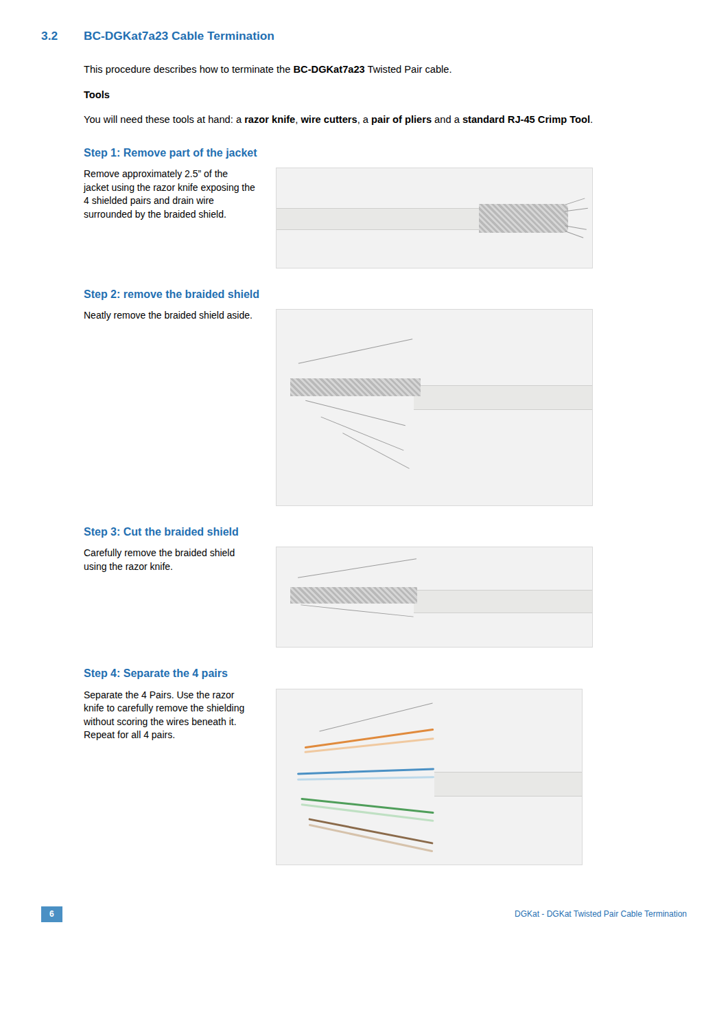3.2
BC-DGKat7a23 Cable Termination
This procedure describes how to terminate the BC-DGKat7a23 Twisted Pair cable.
Tools
You will need these tools at hand: a razor knife, wire cutters, a pair of pliers and a standard RJ-45 Crimp Tool.
Step 1: Remove part of the jacket
Remove approximately 2.5” of the jacket using the razor knife exposing the 4 shielded pairs and drain wire surrounded by the braided shield.
Step 2: remove the braided shield
Neatly remove the braided shield aside.
Step 3: Cut the braided shield
Carefully remove the braided shield using the razor knife.
Step 4: Separate the 4 pairs
Separate the 4 Pairs. Use the razor knife to carefully remove the shielding without scoring the wires beneath it. Repeat for all 4 pairs.
6 DGKat - DGKat Twisted Pair Cable Termination